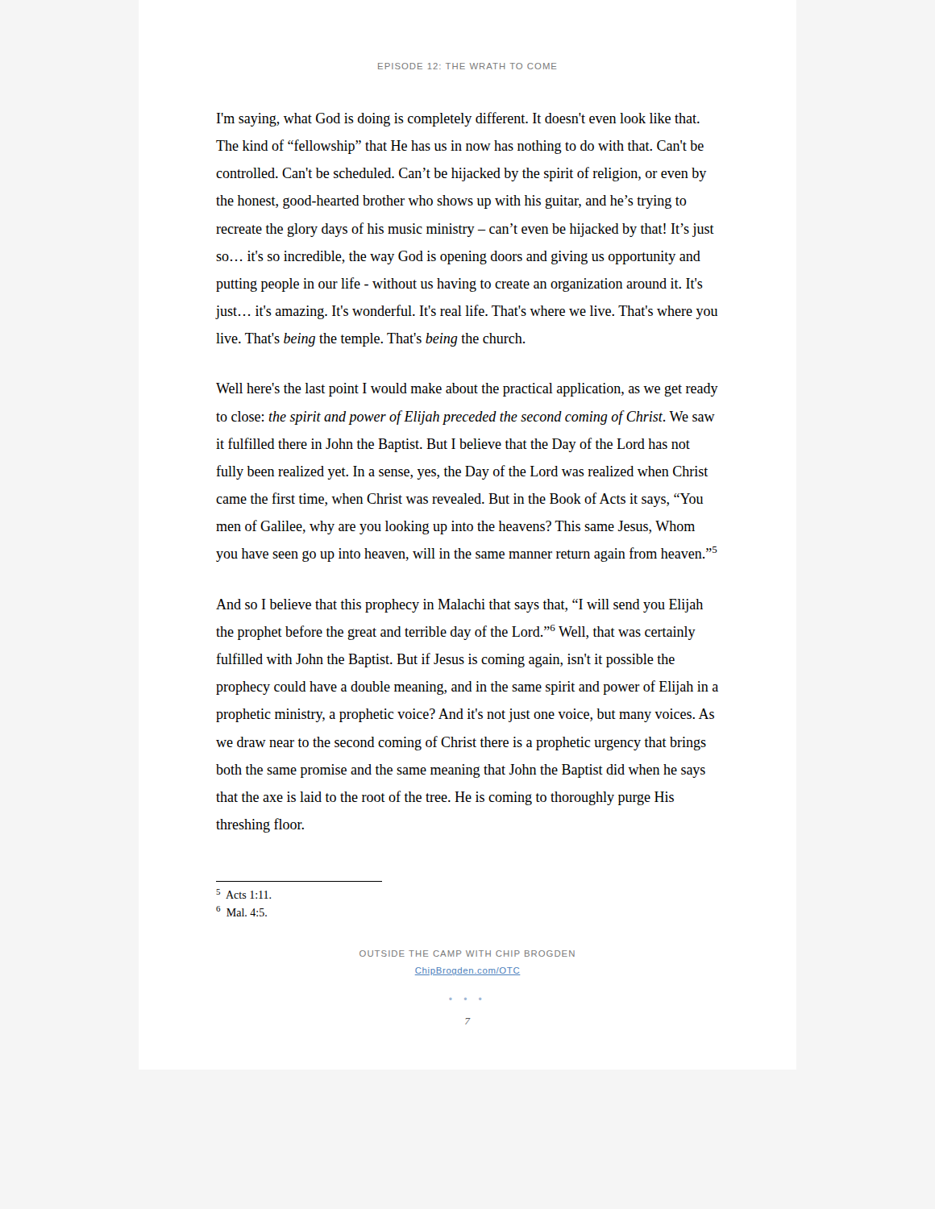Episode 12: The Wrath to Come
I'm saying, what God is doing is completely different. It doesn't even look like that. The kind of “fellowship” that He has us in now has nothing to do with that. Can't be controlled. Can't be scheduled. Can’t be hijacked by the spirit of religion, or even by the honest, good-hearted brother who shows up with his guitar, and he’s trying to recreate the glory days of his music ministry – can’t even be hijacked by that! It’s just so… it's so incredible, the way God is opening doors and giving us opportunity and putting people in our life - without us having to create an organization around it. It's just… it's amazing. It's wonderful. It's real life. That's where we live. That's where you live. That's being the temple. That's being the church.
Well here's the last point I would make about the practical application, as we get ready to close: the spirit and power of Elijah preceded the second coming of Christ. We saw it fulfilled there in John the Baptist. But I believe that the Day of the Lord has not fully been realized yet. In a sense, yes, the Day of the Lord was realized when Christ came the first time, when Christ was revealed. But in the Book of Acts it says, “You men of Galilee, why are you looking up into the heavens? This same Jesus, Whom you have seen go up into heaven, will in the same manner return again from heaven.”5
And so I believe that this prophecy in Malachi that says that, “I will send you Elijah the prophet before the great and terrible day of the Lord.”6 Well, that was certainly fulfilled with John the Baptist. But if Jesus is coming again, isn't it possible the prophecy could have a double meaning, and in the same spirit and power of Elijah in a prophetic ministry, a prophetic voice? And it's not just one voice, but many voices. As we draw near to the second coming of Christ there is a prophetic urgency that brings both the same promise and the same meaning that John the Baptist did when he says that the axe is laid to the root of the tree. He is coming to thoroughly purge His threshing floor.
5 Acts 1:11.
6 Mal. 4:5.
Outside the Camp with Chip Brogden
ChipBrogden.com/OTC
• • •
7